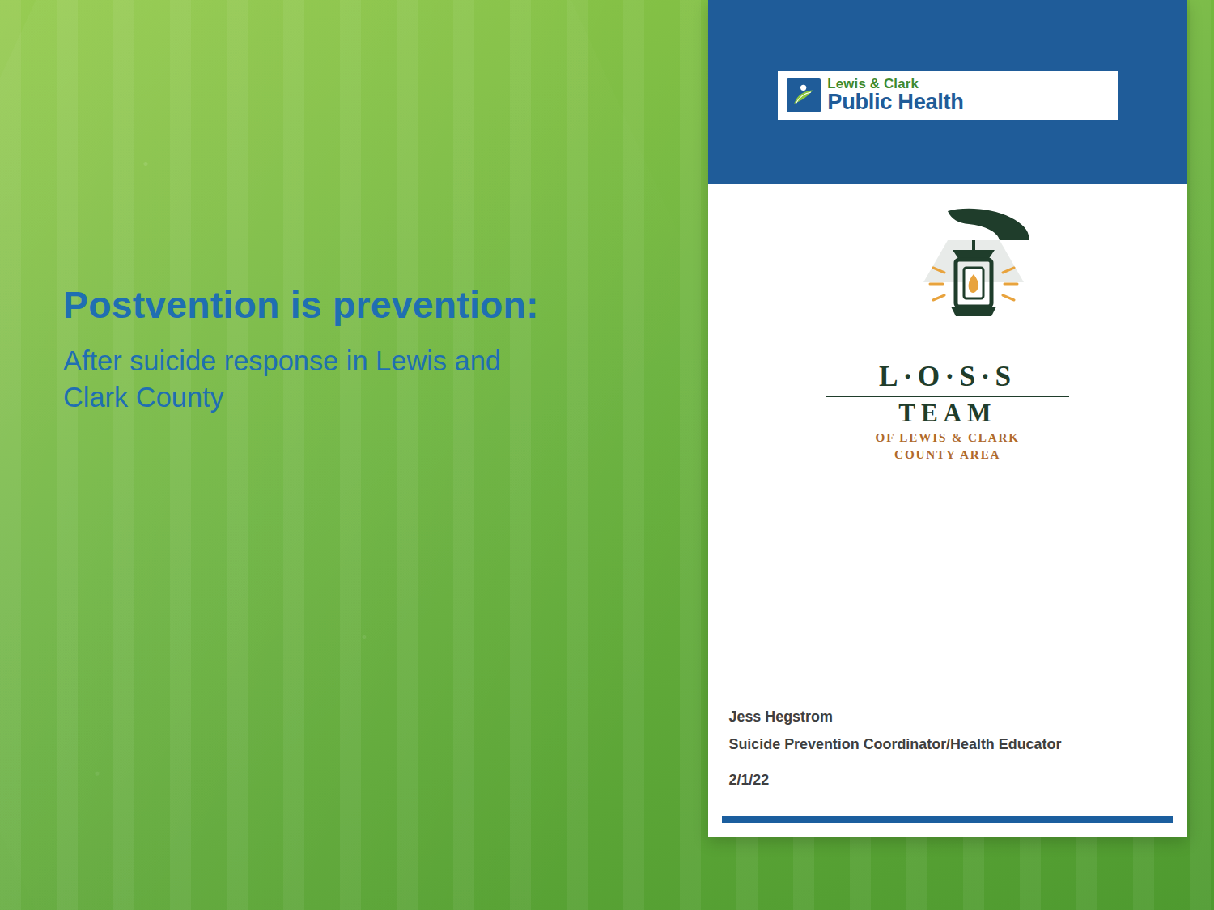Postvention is prevention:
After suicide response in Lewis and Clark County
Lewis & Clark
Public Health
L·O·S·S
TEAM
OF LEWIS & CLARK
COUNTY AREA
Jess Hegstrom
Suicide Prevention Coordinator/Health Educator
2/1/22